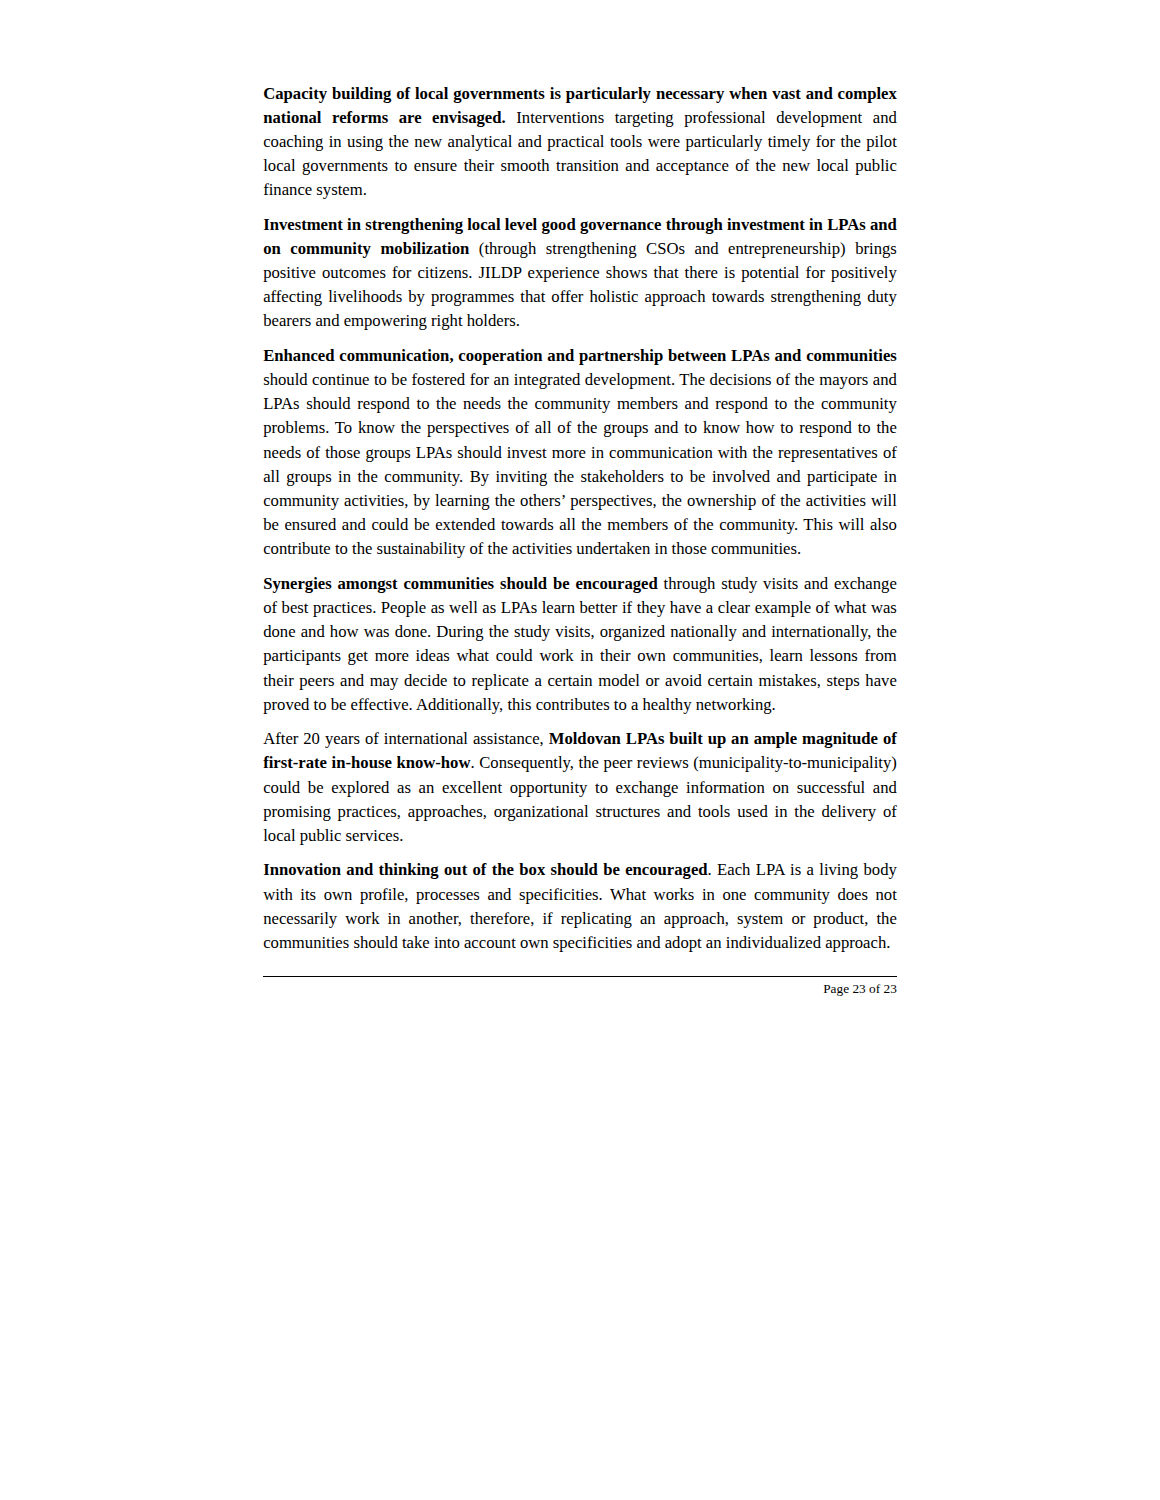Capacity building of local governments is particularly necessary when vast and complex national reforms are envisaged. Interventions targeting professional development and coaching in using the new analytical and practical tools were particularly timely for the pilot local governments to ensure their smooth transition and acceptance of the new local public finance system.
Investment in strengthening local level good governance through investment in LPAs and on community mobilization (through strengthening CSOs and entrepreneurship) brings positive outcomes for citizens. JILDP experience shows that there is potential for positively affecting livelihoods by programmes that offer holistic approach towards strengthening duty bearers and empowering right holders.
Enhanced communication, cooperation and partnership between LPAs and communities should continue to be fostered for an integrated development. The decisions of the mayors and LPAs should respond to the needs the community members and respond to the community problems. To know the perspectives of all of the groups and to know how to respond to the needs of those groups LPAs should invest more in communication with the representatives of all groups in the community. By inviting the stakeholders to be involved and participate in community activities, by learning the others’ perspectives, the ownership of the activities will be ensured and could be extended towards all the members of the community. This will also contribute to the sustainability of the activities undertaken in those communities.
Synergies amongst communities should be encouraged through study visits and exchange of best practices. People as well as LPAs learn better if they have a clear example of what was done and how was done. During the study visits, organized nationally and internationally, the participants get more ideas what could work in their own communities, learn lessons from their peers and may decide to replicate a certain model or avoid certain mistakes, steps have proved to be effective. Additionally, this contributes to a healthy networking.
After 20 years of international assistance, Moldovan LPAs built up an ample magnitude of first-rate in-house know-how. Consequently, the peer reviews (municipality-to-municipality) could be explored as an excellent opportunity to exchange information on successful and promising practices, approaches, organizational structures and tools used in the delivery of local public services.
Innovation and thinking out of the box should be encouraged. Each LPA is a living body with its own profile, processes and specificities. What works in one community does not necessarily work in another, therefore, if replicating an approach, system or product, the communities should take into account own specificities and adopt an individualized approach.
Page 23 of 23